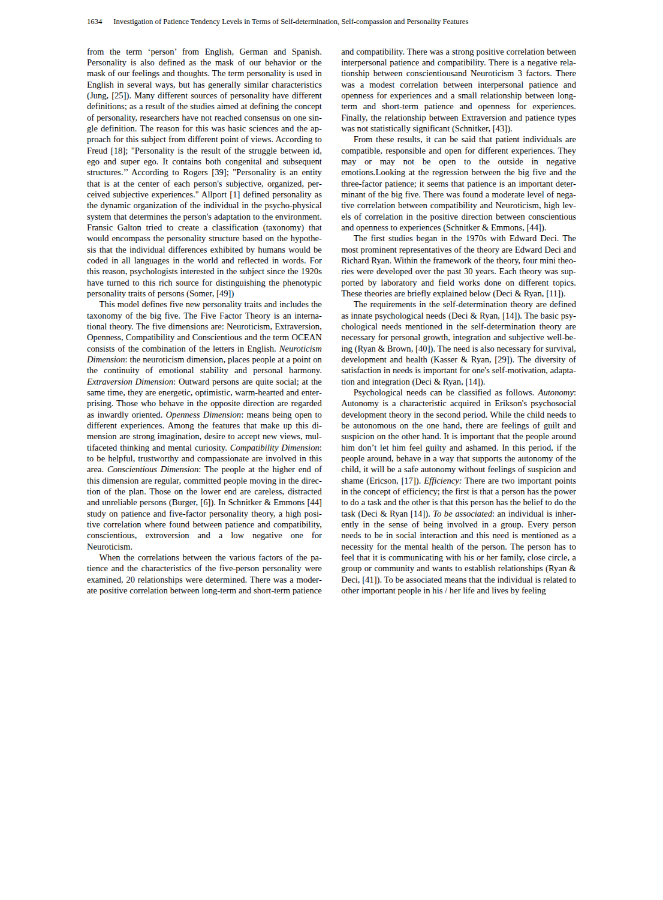1634 Investigation of Patience Tendency Levels in Terms of Self-determination, Self-compassion and Personality Features
from the term ‘person’ from English, German and Spanish. Personality is also defined as the mask of our behavior or the mask of our feelings and thoughts. The term personality is used in English in several ways, but has generally similar characteristics (Jung, [25]). Many different sources of personality have different definitions; as a result of the studies aimed at defining the concept of personality, researchers have not reached consensus on one single definition. The reason for this was basic sciences and the approach for this subject from different point of views. According to Freud [18]; "Personality is the result of the struggle between id, ego and super ego. It contains both congenital and subsequent structures.’’ According to Rogers [39]; "Personality is an entity that is at the center of each person's subjective, organized, perceived subjective experiences." Allport [1] defined personality as the dynamic organization of the individual in the psycho-physical system that determines the person's adaptation to the environment. Fransic Galton tried to create a classification (taxonomy) that would encompass the personality structure based on the hypothesis that the individual differences exhibited by humans would be coded in all languages in the world and reflected in words. For this reason, psychologists interested in the subject since the 1920s have turned to this rich source for distinguishing the phenotypic personality traits of persons (Somer, [49])
This model defines five new personality traits and includes the taxonomy of the big five. The Five Factor Theory is an international theory. The five dimensions are: Neuroticism, Extraversion, Openness, Compatibility and Conscientious and the term OCEAN consists of the combination of the letters in English. Neuroticism Dimension: the neuroticism dimension, places people at a point on the continuity of emotional stability and personal harmony. Extraversion Dimension: Outward persons are quite social; at the same time, they are energetic, optimistic, warm-hearted and enterprising. Those who behave in the opposite direction are regarded as inwardly oriented. Openness Dimension: means being open to different experiences. Among the features that make up this dimension are strong imagination, desire to accept new views, multifaceted thinking and mental curiosity. Compatibility Dimension: to be helpful, trustworthy and compassionate are involved in this area. Conscientious Dimension: The people at the higher end of this dimension are regular, committed people moving in the direction of the plan. Those on the lower end are careless, distracted and unreliable persons (Burger, [6]). In Schnitker & Emmons [44] study on patience and five-factor personality theory, a high positive correlation where found between patience and compatibility, conscientious, extroversion and a low negative one for Neuroticism.
When the correlations between the various factors of the patience and the characteristics of the five-person personality were examined, 20 relationships were determined. There was a moderate positive correlation between long-term and short-term patience and compatibility. There was a strong positive correlation between interpersonal patience and compatibility. There is a negative relationship between conscientiousand Neuroticism 3 factors. There was a modest correlation between interpersonal patience and openness for experiences and a small relationship between long-term and short-term patience and openness for experiences. Finally, the relationship between Extraversion and patience types was not statistically significant (Schnitker, [43]).
From these results, it can be said that patient individuals are compatible, responsible and open for different experiences. They may or may not be open to the outside in negative emotions.Looking at the regression between the big five and the three-factor patience; it seems that patience is an important determinant of the big five. There was found a moderate level of negative correlation between compatibility and Neuroticism, high levels of correlation in the positive direction between conscientious and openness to experiences (Schnitker & Emmons, [44]).
The first studies began in the 1970s with Edward Deci. The most prominent representatives of the theory are Edward Deci and Richard Ryan. Within the framework of the theory, four mini theories were developed over the past 30 years. Each theory was supported by laboratory and field works done on different topics. These theories are briefly explained below (Deci & Ryan, [11]).
The requirements in the self-determination theory are defined as innate psychological needs (Deci & Ryan, [14]). The basic psychological needs mentioned in the self-determination theory are necessary for personal growth, integration and subjective well-being (Ryan & Brown, [40]). The need is also necessary for survival, development and health (Kasser & Ryan, [29]). The diversity of satisfaction in needs is important for one's self-motivation, adaptation and integration (Deci & Ryan, [14]).
Psychological needs can be classified as follows. Autonomy: Autonomy is a characteristic acquired in Erikson's psychosocial development theory in the second period. While the child needs to be autonomous on the one hand, there are feelings of guilt and suspicion on the other hand. It is important that the people around him don’t let him feel guilty and ashamed. In this period, if the people around, behave in a way that supports the autonomy of the child, it will be a safe autonomy without feelings of suspicion and shame (Ericson, [17]). Efficiency: There are two important points in the concept of efficiency; the first is that a person has the power to do a task and the other is that this person has the belief to do the task (Deci & Ryan [14]). To be associated: an individual is inherently in the sense of being involved in a group. Every person needs to be in social interaction and this need is mentioned as a necessity for the mental health of the person. The person has to feel that it is communicating with his or her family, close circle, a group or community and wants to establish relationships (Ryan & Deci, [41]). To be associated means that the individual is related to other important people in his / her life and lives by feeling